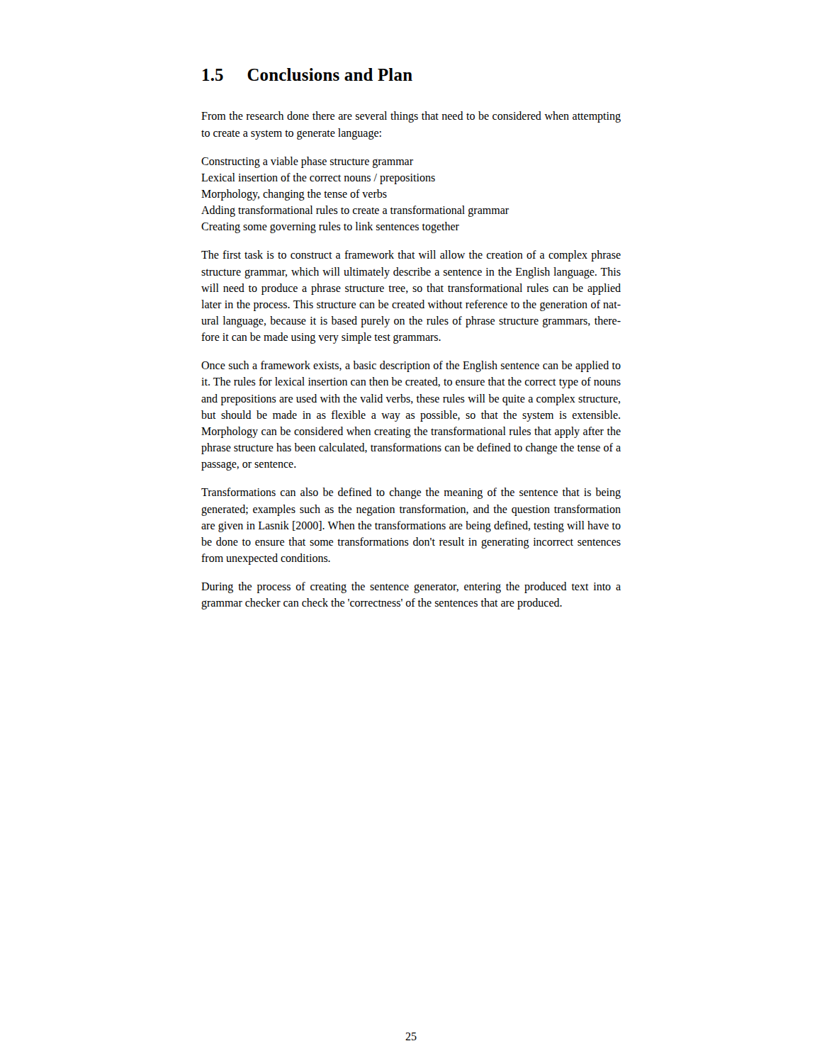1.5 Conclusions and Plan
From the research done there are several things that need to be considered when attempting to create a system to generate language:
Constructing a viable phase structure grammar
Lexical insertion of the correct nouns / prepositions
Morphology, changing the tense of verbs
Adding transformational rules to create a transformational grammar
Creating some governing rules to link sentences together
The first task is to construct a framework that will allow the creation of a complex phrase structure grammar, which will ultimately describe a sentence in the English language. This will need to produce a phrase structure tree, so that transformational rules can be applied later in the process. This structure can be created without reference to the generation of natural language, because it is based purely on the rules of phrase structure grammars, therefore it can be made using very simple test grammars.
Once such a framework exists, a basic description of the English sentence can be applied to it. The rules for lexical insertion can then be created, to ensure that the correct type of nouns and prepositions are used with the valid verbs, these rules will be quite a complex structure, but should be made in as flexible a way as possible, so that the system is extensible. Morphology can be considered when creating the transformational rules that apply after the phrase structure has been calculated, transformations can be defined to change the tense of a passage, or sentence.
Transformations can also be defined to change the meaning of the sentence that is being generated; examples such as the negation transformation, and the question transformation are given in Lasnik [2000]. When the transformations are being defined, testing will have to be done to ensure that some transformations don't result in generating incorrect sentences from unexpected conditions.
During the process of creating the sentence generator, entering the produced text into a grammar checker can check the 'correctness' of the sentences that are produced.
25